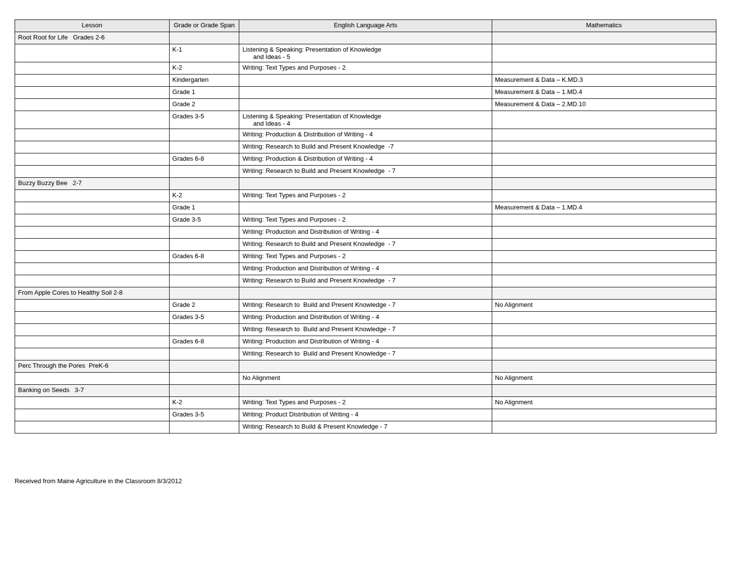| Lesson | Grade or Grade Span | English Language Arts | Mathematics |
| --- | --- | --- | --- |
| Root Root for Life Grades 2-6 | | | |
| | K-1 | Listening & Speaking: Presentation of Knowledge and Ideas - 5 | |
| | K-2 | Writing: Text Types and Purposes - 2 | |
| | Kindergarten | | Measurement & Data – K.MD.3 |
| | Grade 1 | | Measurement & Data – 1.MD.4 |
| | Grade 2 | | Measurement & Data – 2.MD.10 |
| | Grades 3-5 | Listening & Speaking: Presentation of Knowledge and Ideas - 4 | |
| | | Writing: Production & Distribution of Writing - 4 | |
| | | Writing: Research to Build and Present Knowledge -7 | |
| | Grades 6-8 | Writing: Production & Distribution of Writing - 4 | |
| | | Writing: Research to Build and Present Knowledge - 7 | |
| Buzzy Buzzy Bee 2-7 | | | |
| | K-2 | Writing: Text Types and Purposes - 2 | |
| | Grade 1 | | Measurement & Data – 1.MD.4 |
| | Grade 3-5 | Writing: Text Types and Purposes - 2 | |
| | | Writing: Production and Distribution of Writing - 4 | |
| | | Writing: Research to Build and Present Knowledge - 7 | |
| | Grades 6-8 | Writing: Text Types and Purposes - 2 | |
| | | Writing: Production and Distribution of Writing - 4 | |
| | | Writing: Research to Build and Present Knowledge - 7 | |
| From Apple Cores to Healthy Soil 2-8 | | | |
| | Grade 2 | Writing: Research to Build and Present Knowledge - 7 | No Alignment |
| | Grades 3-5 | Writing: Production and Distribution of Writing - 4 | |
| | | Writing: Research to Build and Present Knowledge - 7 | |
| | Grades 6-8 | Writing: Production and Distribution of Writing - 4 | |
| | | Writing: Research to Build and Present Knowledge - 7 | |
| Perc Through the Pores PreK-6 | | | |
| | | No Alignment | No Alignment |
| Banking on Seeds 3-7 | | | |
| | K-2 | Writing: Text Types and Purposes - 2 | No Alignment |
| | Grades 3-5 | Writing: Product Distribution of Writing - 4 | |
| | | Writing: Research to Build & Present Knowledge - 7 | |
Received from Maine Agriculture in the Classroom 8/3/2012